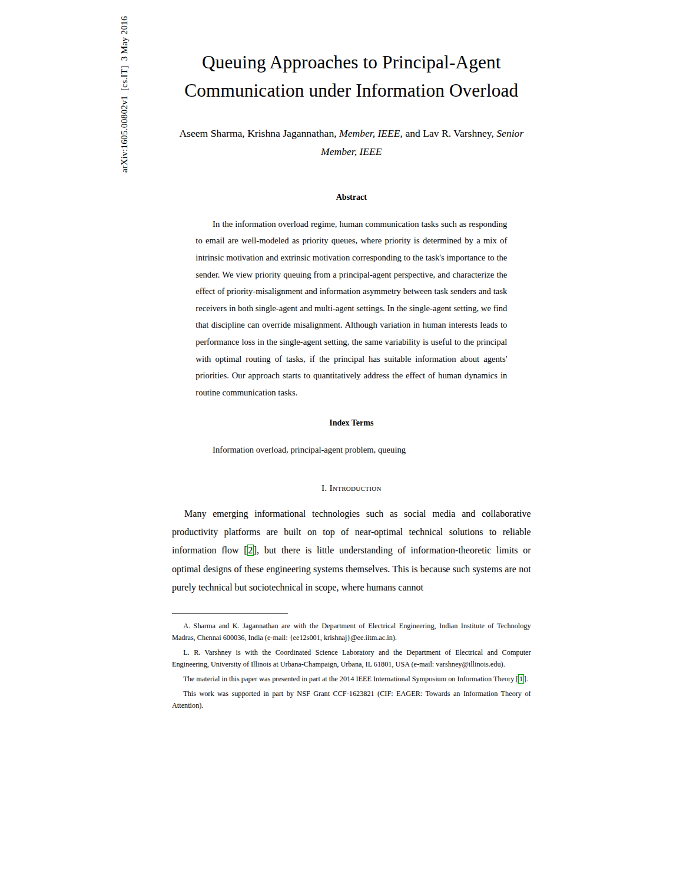arXiv:1605.00802v1 [cs.IT] 3 May 2016
Queuing Approaches to Principal-Agent
Communication under Information Overload
Aseem Sharma, Krishna Jagannathan, Member, IEEE, and Lav R. Varshney, Senior
Member, IEEE
Abstract
In the information overload regime, human communication tasks such as responding to email are well-modeled as priority queues, where priority is determined by a mix of intrinsic motivation and extrinsic motivation corresponding to the task's importance to the sender. We view priority queuing from a principal-agent perspective, and characterize the effect of priority-misalignment and information asymmetry between task senders and task receivers in both single-agent and multi-agent settings. In the single-agent setting, we find that discipline can override misalignment. Although variation in human interests leads to performance loss in the single-agent setting, the same variability is useful to the principal with optimal routing of tasks, if the principal has suitable information about agents' priorities. Our approach starts to quantitatively address the effect of human dynamics in routine communication tasks.
Index Terms
Information overload, principal-agent problem, queuing
I. Introduction
Many emerging informational technologies such as social media and collaborative productivity platforms are built on top of near-optimal technical solutions to reliable information flow [2], but there is little understanding of information-theoretic limits or optimal designs of these engineering systems themselves. This is because such systems are not purely technical but sociotechnical in scope, where humans cannot
A. Sharma and K. Jagannathan are with the Department of Electrical Engineering, Indian Institute of Technology Madras, Chennai 600036, India (e-mail: {ee12s001, krishnaj}@ee.iitm.ac.in).
L. R. Varshney is with the Coordinated Science Laboratory and the Department of Electrical and Computer Engineering, University of Illinois at Urbana-Champaign, Urbana, IL 61801, USA (e-mail: varshney@illinois.edu).
The material in this paper was presented in part at the 2014 IEEE International Symposium on Information Theory [1].
This work was supported in part by NSF Grant CCF-1623821 (CIF: EAGER: Towards an Information Theory of Attention).